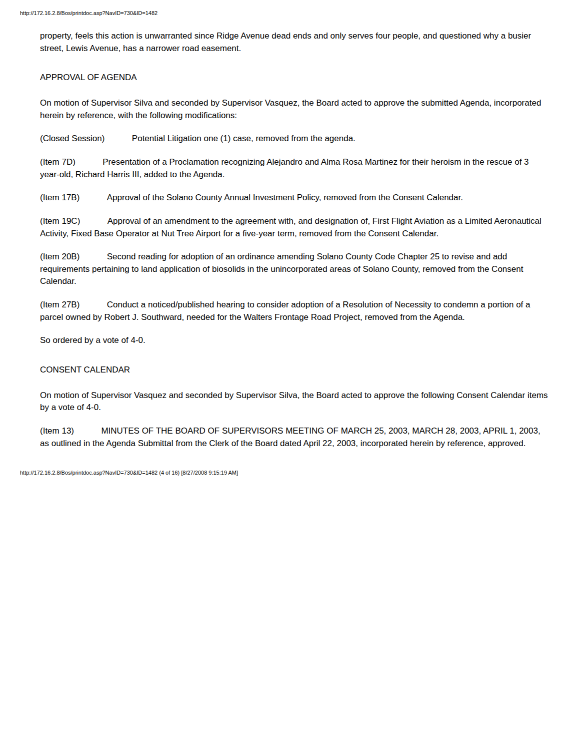http://172.16.2.8/Bos/printdoc.asp?NavID=730&ID=1482
property, feels this action is unwarranted since Ridge Avenue dead ends and only serves four people, and questioned why a busier street, Lewis Avenue, has a narrower road easement.
APPROVAL OF AGENDA
On motion of Supervisor Silva and seconded by Supervisor Vasquez, the Board acted to approve the submitted Agenda, incorporated herein by reference, with the following modifications:
(Closed Session) Potential Litigation one (1) case, removed from the agenda.
(Item 7D) Presentation of a Proclamation recognizing Alejandro and Alma Rosa Martinez for their heroism in the rescue of 3 year-old, Richard Harris III, added to the Agenda.
(Item 17B) Approval of the Solano County Annual Investment Policy, removed from the Consent Calendar.
(Item 19C) Approval of an amendment to the agreement with, and designation of, First Flight Aviation as a Limited Aeronautical Activity, Fixed Base Operator at Nut Tree Airport for a five-year term, removed from the Consent Calendar.
(Item 20B) Second reading for adoption of an ordinance amending Solano County Code Chapter 25 to revise and add requirements pertaining to land application of biosolids in the unincorporated areas of Solano County, removed from the Consent Calendar.
(Item 27B) Conduct a noticed/published hearing to consider adoption of a Resolution of Necessity to condemn a portion of a parcel owned by Robert J. Southward, needed for the Walters Frontage Road Project, removed from the Agenda.
So ordered by a vote of 4-0.
CONSENT CALENDAR
On motion of Supervisor Vasquez and seconded by Supervisor Silva, the Board acted to approve the following Consent Calendar items by a vote of 4-0.
(Item 13) MINUTES OF THE BOARD OF SUPERVISORS MEETING OF MARCH 25, 2003, MARCH 28, 2003, APRIL 1, 2003, as outlined in the Agenda Submittal from the Clerk of the Board dated April 22, 2003, incorporated herein by reference, approved.
http://172.16.2.8/Bos/printdoc.asp?NavID=730&ID=1482 (4 of 16) [8/27/2008 9:15:19 AM]